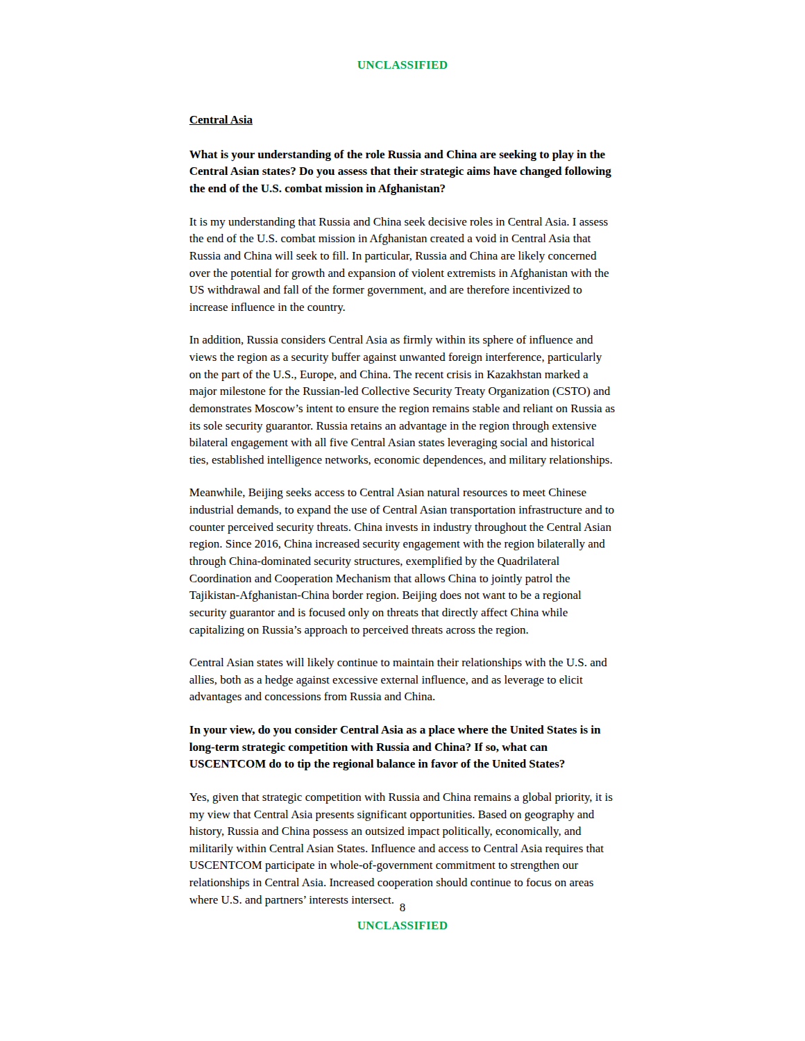UNCLASSIFIED
Central Asia
What is your understanding of the role Russia and China are seeking to play in the Central Asian states? Do you assess that their strategic aims have changed following the end of the U.S. combat mission in Afghanistan?
It is my understanding that Russia and China seek decisive roles in Central Asia. I assess the end of the U.S. combat mission in Afghanistan created a void in Central Asia that Russia and China will seek to fill. In particular, Russia and China are likely concerned over the potential for growth and expansion of violent extremists in Afghanistan with the US withdrawal and fall of the former government, and are therefore incentivized to increase influence in the country.
In addition, Russia considers Central Asia as firmly within its sphere of influence and views the region as a security buffer against unwanted foreign interference, particularly on the part of the U.S., Europe, and China. The recent crisis in Kazakhstan marked a major milestone for the Russian-led Collective Security Treaty Organization (CSTO) and demonstrates Moscow’s intent to ensure the region remains stable and reliant on Russia as its sole security guarantor. Russia retains an advantage in the region through extensive bilateral engagement with all five Central Asian states leveraging social and historical ties, established intelligence networks, economic dependences, and military relationships.
Meanwhile, Beijing seeks access to Central Asian natural resources to meet Chinese industrial demands, to expand the use of Central Asian transportation infrastructure and to counter perceived security threats. China invests in industry throughout the Central Asian region. Since 2016, China increased security engagement with the region bilaterally and through China-dominated security structures, exemplified by the Quadrilateral Coordination and Cooperation Mechanism that allows China to jointly patrol the Tajikistan-Afghanistan-China border region. Beijing does not want to be a regional security guarantor and is focused only on threats that directly affect China while capitalizing on Russia’s approach to perceived threats across the region.
Central Asian states will likely continue to maintain their relationships with the U.S. and allies, both as a hedge against excessive external influence, and as leverage to elicit advantages and concessions from Russia and China.
In your view, do you consider Central Asia as a place where the United States is in long-term strategic competition with Russia and China? If so, what can USCENTCOM do to tip the regional balance in favor of the United States?
Yes, given that strategic competition with Russia and China remains a global priority, it is my view that Central Asia presents significant opportunities. Based on geography and history, Russia and China possess an outsized impact politically, economically, and militarily within Central Asian States. Influence and access to Central Asia requires that USCENTCOM participate in whole-of-government commitment to strengthen our relationships in Central Asia. Increased cooperation should continue to focus on areas where U.S. and partners’ interests intersect.
8
UNCLASSIFIED